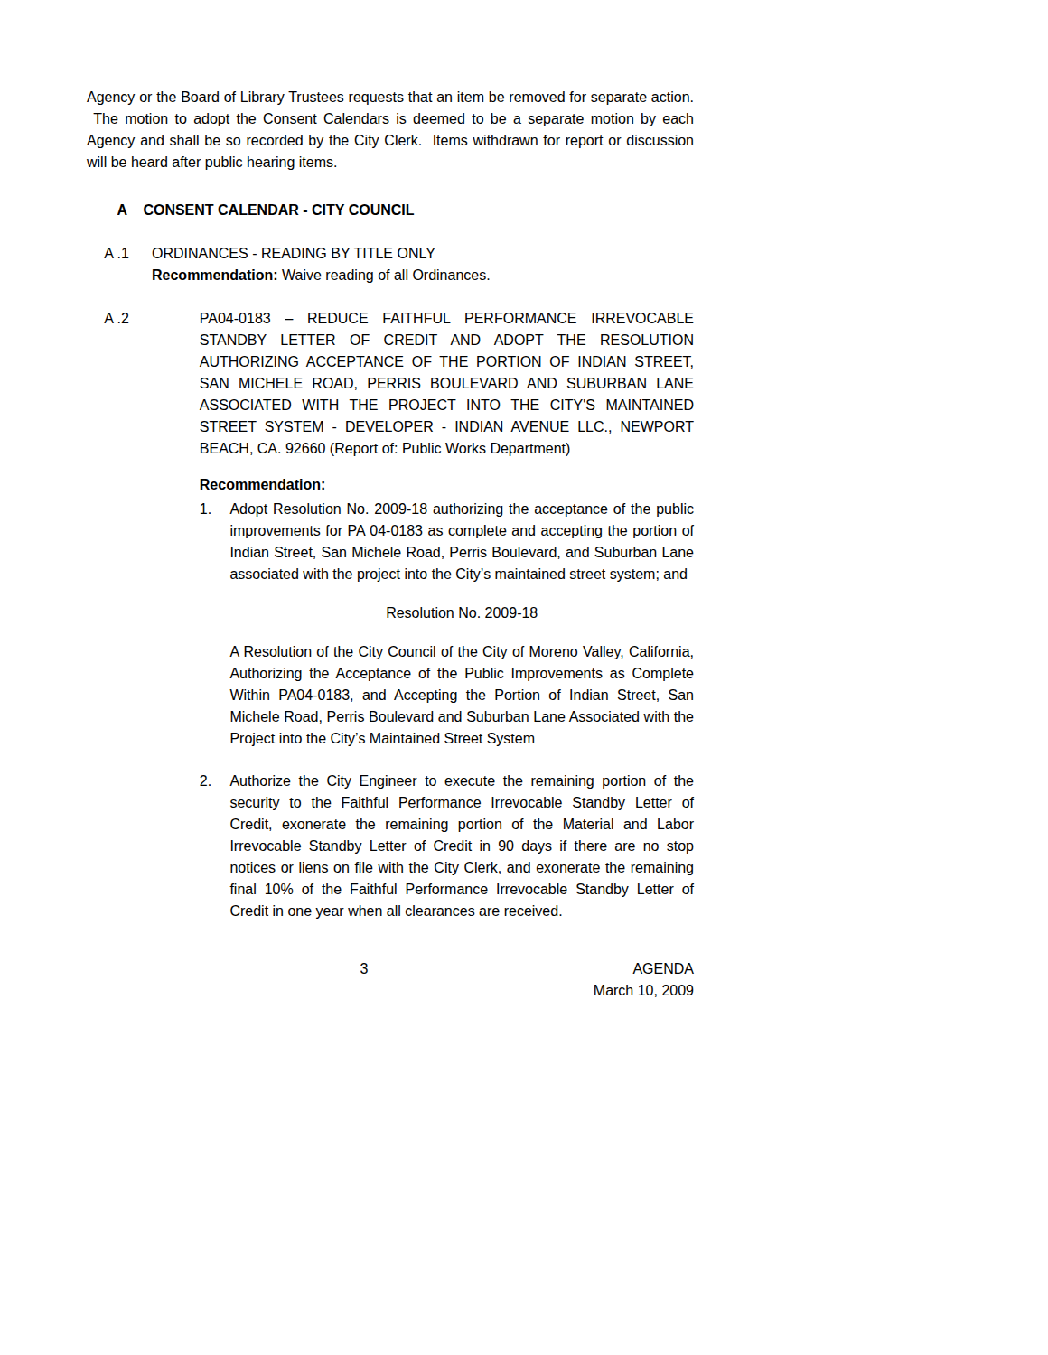Agency or the Board of Library Trustees requests that an item be removed for separate action. The motion to adopt the Consent Calendars is deemed to be a separate motion by each Agency and shall be so recorded by the City Clerk. Items withdrawn for report or discussion will be heard after public hearing items.
ACONSENT CALENDAR - CITY COUNCIL
A .1
ORDINANCES - READING BY TITLE ONLY
Recommendation: Waive reading of all Ordinances.
A .2
PA04-0183 – REDUCE FAITHFUL PERFORMANCE IRREVOCABLE STANDBY LETTER OF CREDIT AND ADOPT THE RESOLUTION AUTHORIZING ACCEPTANCE OF THE PORTION OF INDIAN STREET, SAN MICHELE ROAD, PERRIS BOULEVARD AND SUBURBAN LANE ASSOCIATED WITH THE PROJECT INTO THE CITY'S MAINTAINED STREET SYSTEM - DEVELOPER - INDIAN AVENUE LLC., NEWPORT BEACH, CA. 92660 (Report of: Public Works Department)
Recommendation:
1.
Adopt Resolution No. 2009-18 authorizing the acceptance of the public improvements for PA 04-0183 as complete and accepting the portion of Indian Street, San Michele Road, Perris Boulevard, and Suburban Lane associated with the project into the City’s maintained street system; and
Resolution No. 2009-18
A Resolution of the City Council of the City of Moreno Valley, California, Authorizing the Acceptance of the Public Improvements as Complete Within PA04-0183, and Accepting the Portion of Indian Street, San Michele Road, Perris Boulevard and Suburban Lane Associated with the Project into the City’s Maintained Street System
2.
Authorize the City Engineer to execute the remaining portion of the security to the Faithful Performance Irrevocable Standby Letter of Credit, exonerate the remaining portion of the Material and Labor Irrevocable Standby Letter of Credit in 90 days if there are no stop notices or liens on file with the City Clerk, and exonerate the remaining final 10% of the Faithful Performance Irrevocable Standby Letter of Credit in one year when all clearances are received.
3 AGENDA
March 10, 2009